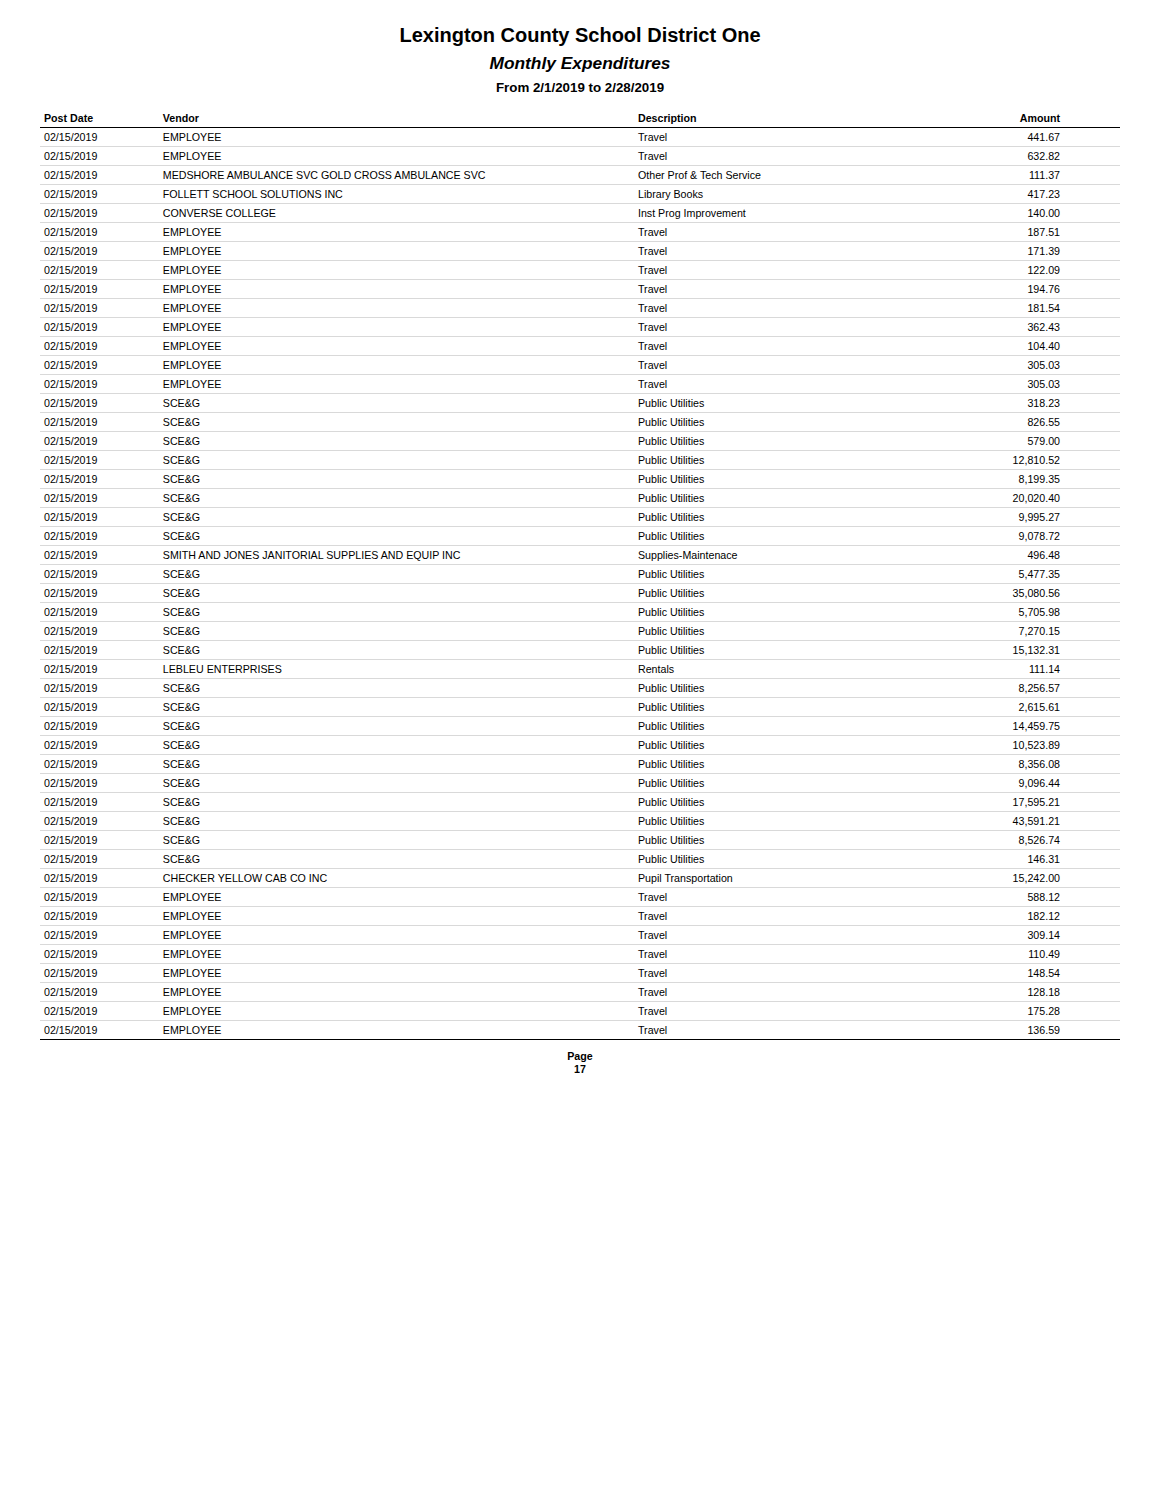Lexington County School District One
Monthly Expenditures
From 2/1/2019 to 2/28/2019
| Post Date | Vendor | Description | Amount |
| --- | --- | --- | --- |
| 02/15/2019 | EMPLOYEE | Travel | 441.67 |
| 02/15/2019 | EMPLOYEE | Travel | 632.82 |
| 02/15/2019 | MEDSHORE AMBULANCE SVC GOLD CROSS AMBULANCE SVC | Other Prof & Tech Service | 111.37 |
| 02/15/2019 | FOLLETT SCHOOL SOLUTIONS INC | Library Books | 417.23 |
| 02/15/2019 | CONVERSE COLLEGE | Inst Prog Improvement | 140.00 |
| 02/15/2019 | EMPLOYEE | Travel | 187.51 |
| 02/15/2019 | EMPLOYEE | Travel | 171.39 |
| 02/15/2019 | EMPLOYEE | Travel | 122.09 |
| 02/15/2019 | EMPLOYEE | Travel | 194.76 |
| 02/15/2019 | EMPLOYEE | Travel | 181.54 |
| 02/15/2019 | EMPLOYEE | Travel | 362.43 |
| 02/15/2019 | EMPLOYEE | Travel | 104.40 |
| 02/15/2019 | EMPLOYEE | Travel | 305.03 |
| 02/15/2019 | EMPLOYEE | Travel | 305.03 |
| 02/15/2019 | SCE&G | Public Utilities | 318.23 |
| 02/15/2019 | SCE&G | Public Utilities | 826.55 |
| 02/15/2019 | SCE&G | Public Utilities | 579.00 |
| 02/15/2019 | SCE&G | Public Utilities | 12,810.52 |
| 02/15/2019 | SCE&G | Public Utilities | 8,199.35 |
| 02/15/2019 | SCE&G | Public Utilities | 20,020.40 |
| 02/15/2019 | SCE&G | Public Utilities | 9,995.27 |
| 02/15/2019 | SCE&G | Public Utilities | 9,078.72 |
| 02/15/2019 | SMITH AND JONES JANITORIAL SUPPLIES AND EQUIP INC | Supplies-Maintenace | 496.48 |
| 02/15/2019 | SCE&G | Public Utilities | 5,477.35 |
| 02/15/2019 | SCE&G | Public Utilities | 35,080.56 |
| 02/15/2019 | SCE&G | Public Utilities | 5,705.98 |
| 02/15/2019 | SCE&G | Public Utilities | 7,270.15 |
| 02/15/2019 | SCE&G | Public Utilities | 15,132.31 |
| 02/15/2019 | LEBLEU ENTERPRISES | Rentals | 111.14 |
| 02/15/2019 | SCE&G | Public Utilities | 8,256.57 |
| 02/15/2019 | SCE&G | Public Utilities | 2,615.61 |
| 02/15/2019 | SCE&G | Public Utilities | 14,459.75 |
| 02/15/2019 | SCE&G | Public Utilities | 10,523.89 |
| 02/15/2019 | SCE&G | Public Utilities | 8,356.08 |
| 02/15/2019 | SCE&G | Public Utilities | 9,096.44 |
| 02/15/2019 | SCE&G | Public Utilities | 17,595.21 |
| 02/15/2019 | SCE&G | Public Utilities | 43,591.21 |
| 02/15/2019 | SCE&G | Public Utilities | 8,526.74 |
| 02/15/2019 | SCE&G | Public Utilities | 146.31 |
| 02/15/2019 | CHECKER YELLOW CAB CO INC | Pupil Transportation | 15,242.00 |
| 02/15/2019 | EMPLOYEE | Travel | 588.12 |
| 02/15/2019 | EMPLOYEE | Travel | 182.12 |
| 02/15/2019 | EMPLOYEE | Travel | 309.14 |
| 02/15/2019 | EMPLOYEE | Travel | 110.49 |
| 02/15/2019 | EMPLOYEE | Travel | 148.54 |
| 02/15/2019 | EMPLOYEE | Travel | 128.18 |
| 02/15/2019 | EMPLOYEE | Travel | 175.28 |
| 02/15/2019 | EMPLOYEE | Travel | 136.59 |
Page
17